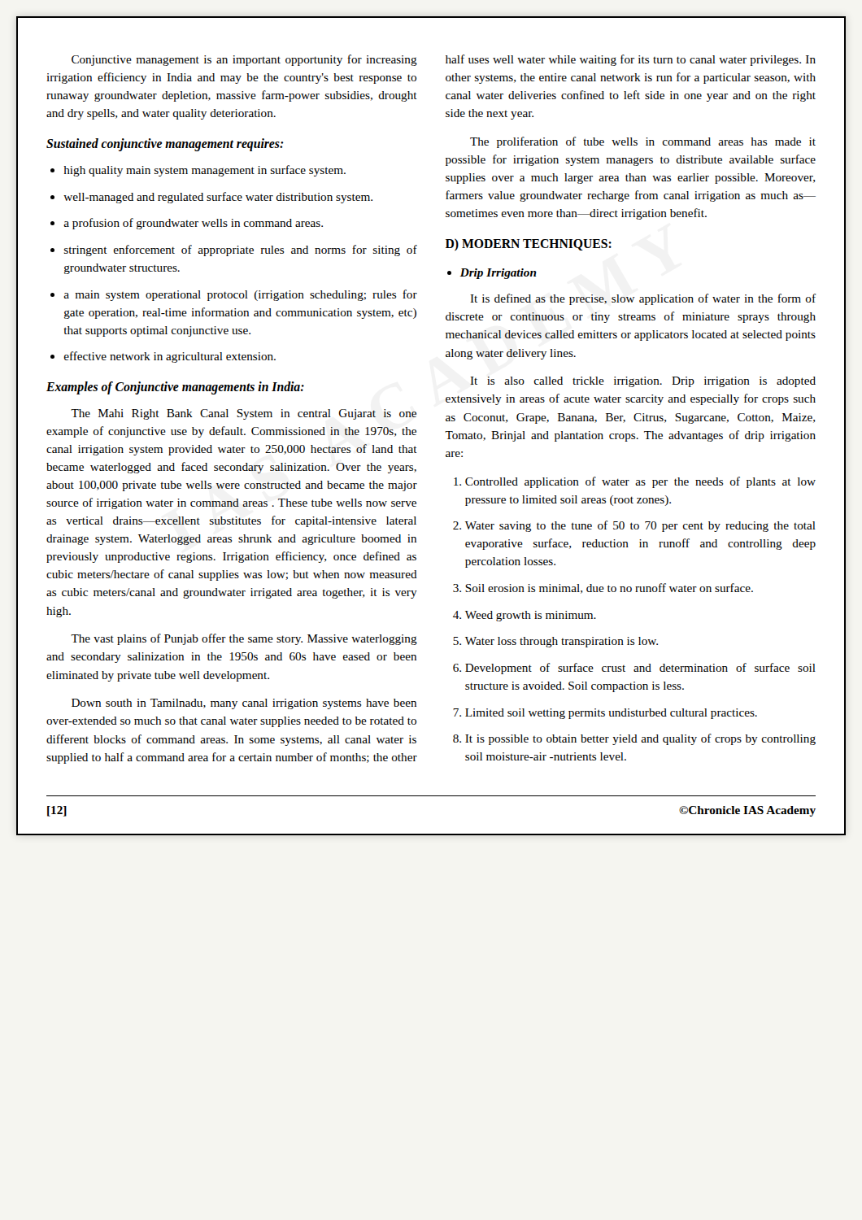IAS ACADEMY
Conjunctive management is an important opportunity for increasing irrigation efficiency in India and may be the country's best response to runaway groundwater depletion, massive farm-power subsidies, drought and dry spells, and water quality deterioration.
Sustained conjunctive management requires:
high quality main system management in surface system.
well-managed and regulated surface water distribution system.
a profusion of groundwater wells in command areas.
stringent enforcement of appropriate rules and norms for siting of groundwater structures.
a main system operational protocol (irrigation scheduling; rules for gate operation, real-time information and communication system, etc) that supports optimal conjunctive use.
effective network in agricultural extension.
Examples of Conjunctive managements in India:
The Mahi Right Bank Canal System in central Gujarat is one example of conjunctive use by default. Commissioned in the 1970s, the canal irrigation system provided water to 250,000 hectares of land that became waterlogged and faced secondary salinization. Over the years, about 100,000 private tube wells were constructed and became the major source of irrigation water in command areas . These tube wells now serve as vertical drains—excellent substitutes for capital-intensive lateral drainage system. Waterlogged areas shrunk and agriculture boomed in previously unproductive regions. Irrigation efficiency, once defined as cubic meters/hectare of canal supplies was low; but when now measured as cubic meters/canal and groundwater irrigated area together, it is very high.
The vast plains of Punjab offer the same story. Massive waterlogging and secondary salinization in the 1950s and 60s have eased or been eliminated by private tube well development.
Down south in Tamilnadu, many canal irrigation systems have been over-extended so much so that canal water supplies needed to be rotated to different blocks of command areas. In some systems, all canal water is supplied to half a command area for a certain number of months; the other half uses well water while waiting for its turn to canal water privileges. In other systems, the entire canal network is run for a particular season, with canal water deliveries confined to left side in one year and on the right side the next year.
The proliferation of tube wells in command areas has made it possible for irrigation system managers to distribute available surface supplies over a much larger area than was earlier possible. Moreover, farmers value groundwater recharge from canal irrigation as much as—sometimes even more than—direct irrigation benefit.
D) Modern Techniques:
Drip Irrigation
It is defined as the precise, slow application of water in the form of discrete or continuous or tiny streams of miniature sprays through mechanical devices called emitters or applicators located at selected points along water delivery lines.
It is also called trickle irrigation. Drip irrigation is adopted extensively in areas of acute water scarcity and especially for crops such as Coconut, Grape, Banana, Ber, Citrus, Sugarcane, Cotton, Maize, Tomato, Brinjal and plantation crops. The advantages of drip irrigation are:
Controlled application of water as per the needs of plants at low pressure to limited soil areas (root zones).
Water saving to the tune of 50 to 70 per cent by reducing the total evaporative surface, reduction in runoff and controlling deep percolation losses.
Soil erosion is minimal, due to no runoff water on surface.
Weed growth is minimum.
Water loss through transpiration is low.
Development of surface crust and determination of surface soil structure is avoided. Soil compaction is less.
Limited soil wetting permits undisturbed cultural practices.
It is possible to obtain better yield and quality of crops by controlling soil moisture-air -nutrients level.
[12] ©Chronicle IAS Academy